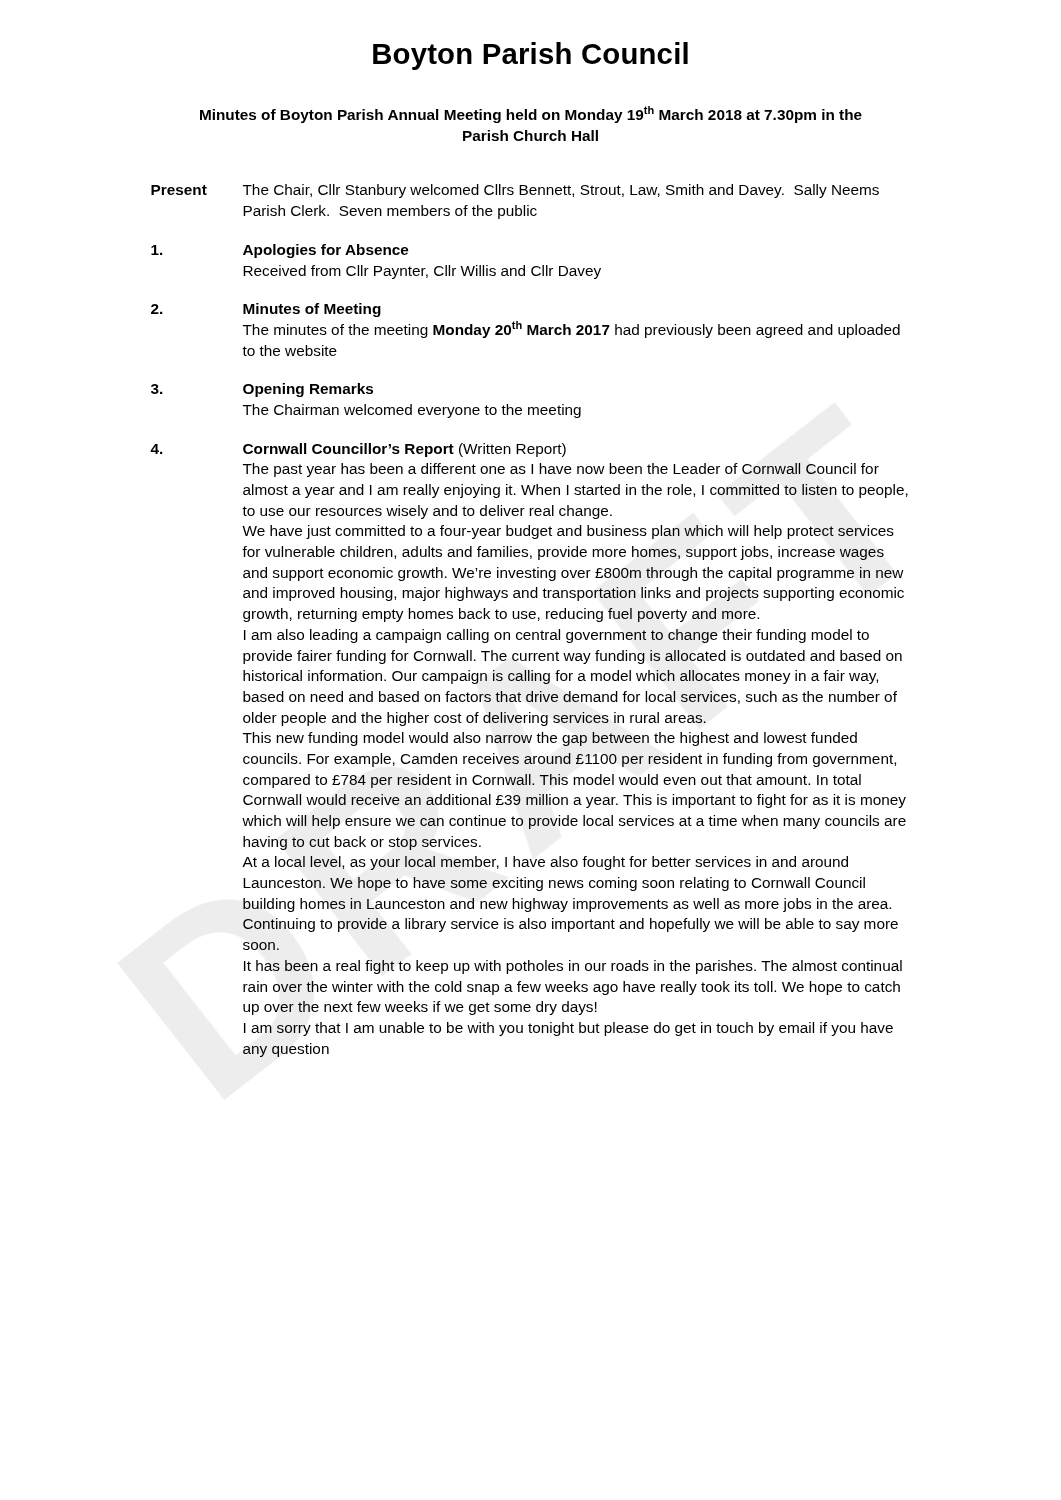DRAFT
Boyton Parish Council
Minutes of Boyton Parish Annual Meeting held on Monday 19th March 2018 at 7.30pm in the Parish Church Hall
| Present | The Chair, Cllr Stanbury welcomed Cllrs Bennett, Strout, Law, Smith and Davey. Sally Neems Parish Clerk. Seven members of the public |
| 1. | Apologies for Absence Received from Cllr Paynter, Cllr Willis and Cllr Davey |
| 2. | Minutes of Meeting The minutes of the meeting Monday 20 th March 2017 had previously been agreed and uploaded to the website |
| 3. | Opening Remarks The Chairman welcomed everyone to the meeting |
| 4. | Cornwall Councillor’s Report (Written Report) The past year has been a different one as I have now been the Leader of Cornwall Council for almost a year and I am really enjoying it. When I started in the role, I committed to listen to people, to use our resources wisely and to deliver real change. We have just committed to a four-year budget and business plan which will help protect services for vulnerable children, adults and families, provide more homes, support jobs, increase wages and support economic growth. We’re investing over £800m through the capital programme in new and improved housing, major highways and transportation links and projects supporting economic growth, returning empty homes back to use, reducing fuel poverty and more. I am also leading a campaign calling on central government to change their funding model to provide fairer funding for Cornwall. The current way funding is allocated is outdated and based on historical information. Our campaign is calling for a model which allocates money in a fair way, based on need and based on factors that drive demand for local services, such as the number of older people and the higher cost of delivering services in rural areas. This new funding model would also narrow the gap between the highest and lowest funded councils. For example, Camden receives around £1100 per resident in funding from government, compared to £784 per resident in Cornwall. This model would even out that amount. In total Cornwall would receive an additional £39 million a year. This is important to fight for as it is money which will help ensure we can continue to provide local services at a time when many councils are having to cut back or stop services. At a local level, as your local member, I have also fought for better services in and around Launceston. We hope to have some exciting news coming soon relating to Cornwall Council building homes in Launceston and new highway improvements as well as more jobs in the area. Continuing to provide a library service is also important and hopefully we will be able to say more soon. It has been a real fight to keep up with potholes in our roads in the parishes. The almost continual rain over the winter with the cold snap a few weeks ago have really took its toll. We hope to catch up over the next few weeks if we get some dry days! I am sorry that I am unable to be with you tonight but please do get in touch by email if you have any question |